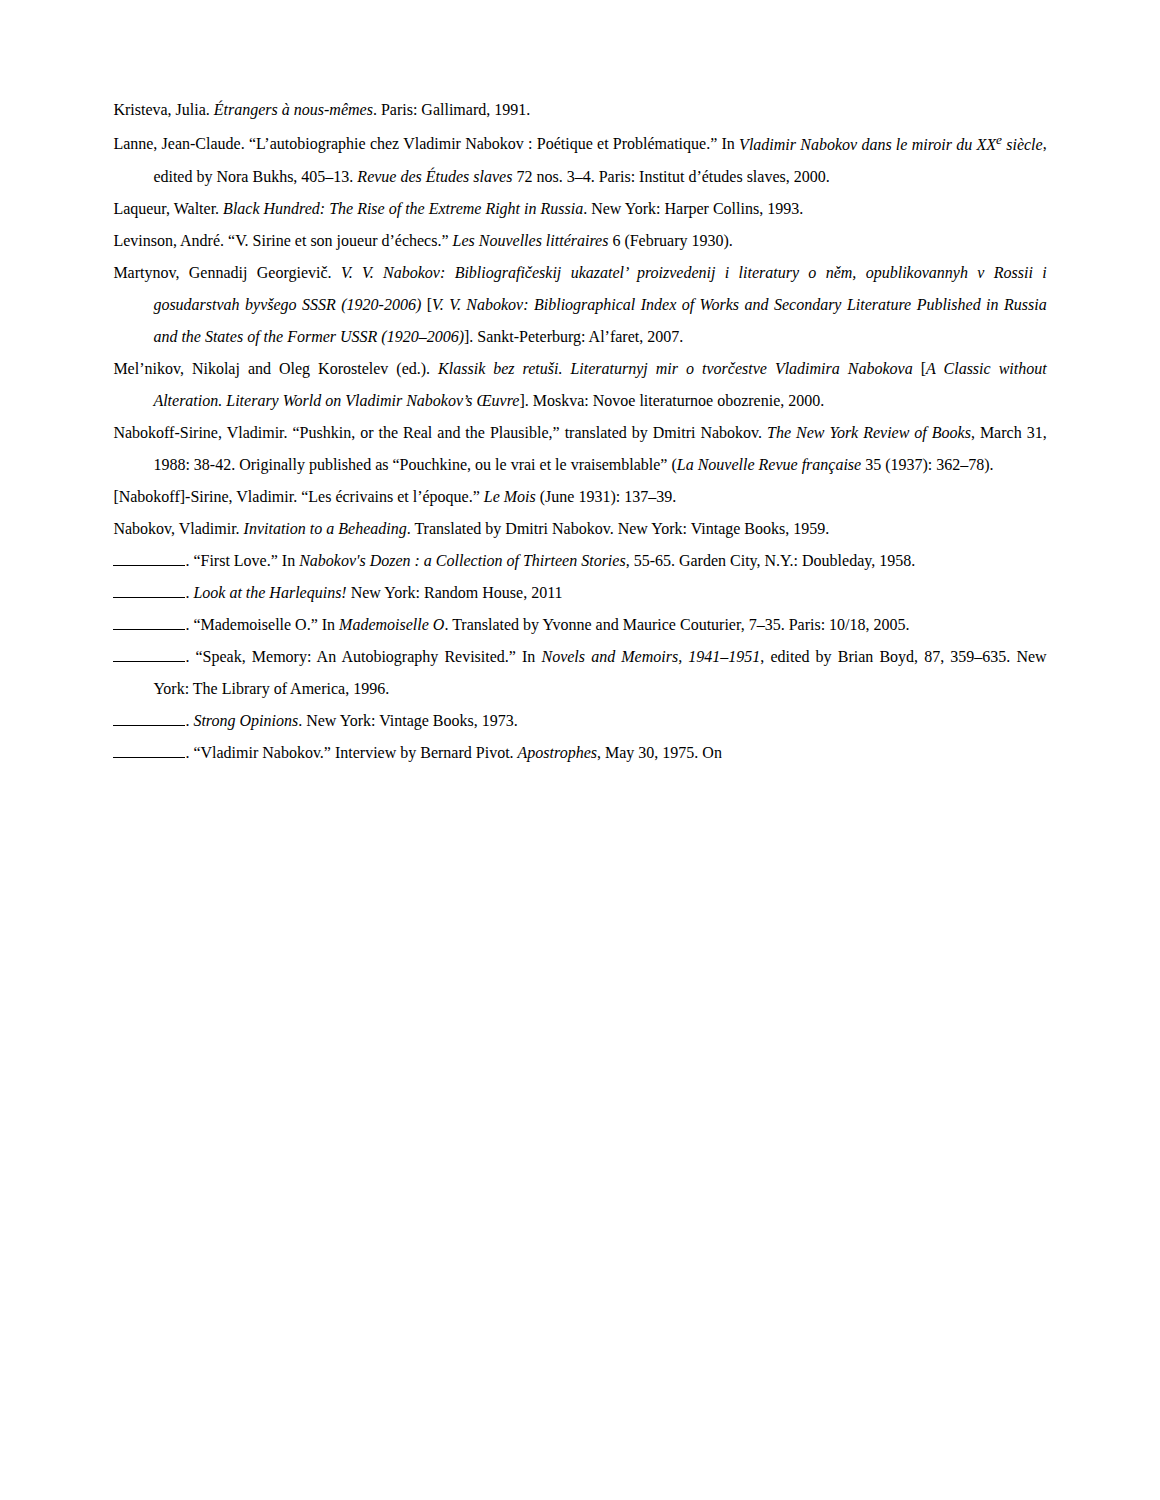Kristeva, Julia. Étrangers à nous-mêmes. Paris: Gallimard, 1991.
Lanne, Jean-Claude. “L’autobiographie chez Vladimir Nabokov : Poétique et Problématique.” In Vladimir Nabokov dans le miroir du XXe siècle, edited by Nora Bukhs, 405–13. Revue des Études slaves 72 nos. 3–4. Paris: Institut d’études slaves, 2000.
Laqueur, Walter. Black Hundred: The Rise of the Extreme Right in Russia. New York: Harper Collins, 1993.
Levinson, André. “V. Sirine et son joueur d’échecs.” Les Nouvelles littéraires 6 (February 1930).
Martynov, Gennadij Georgievič. V. V. Nabokov: Bibliografičeskij ukazatel’ proizvedenij i literatury o něm, opublikovannyh v Rossii i gosudarstvah byvšego SSSR (1920-2006) [V. V. Nabokov: Bibliographical Index of Works and Secondary Literature Published in Russia and the States of the Former USSR (1920–2006)]. Sankt-Peterburg: Al’faret, 2007.
Mel’nikov, Nikolaj and Oleg Korostelev (ed.). Klassik bez retuši. Literaturnyj mir o tvorčestve Vladimira Nabokova [A Classic without Alteration. Literary World on Vladimir Nabokov’s Œuvre]. Moskva: Novoe literaturnoe obozrenie, 2000.
Nabokoff-Sirine, Vladimir. “Pushkin, or the Real and the Plausible,” translated by Dmitri Nabokov. The New York Review of Books, March 31, 1988: 38-42. Originally published as “Pouchkine, ou le vrai et le vraisemblable” (La Nouvelle Revue française 35 (1937): 362–78).
[Nabokoff]-Sirine, Vladimir. “Les écrivains et l’époque.” Le Mois (June 1931): 137–39.
Nabokov, Vladimir. Invitation to a Beheading. Translated by Dmitri Nabokov. New York: Vintage Books, 1959.
. “First Love.” In Nabokov's Dozen : a Collection of Thirteen Stories, 55-65. Garden City, N.Y.: Doubleday, 1958.
. Look at the Harlequins! New York: Random House, 2011
. “Mademoiselle O.” In Mademoiselle O. Translated by Yvonne and Maurice Couturier, 7–35. Paris: 10/18, 2005.
. “Speak, Memory: An Autobiography Revisited.” In Novels and Memoirs, 1941–1951, edited by Brian Boyd, 87, 359–635. New York: The Library of America, 1996.
. Strong Opinions. New York: Vintage Books, 1973.
. “Vladimir Nabokov.” Interview by Bernard Pivot. Apostrophes, May 30, 1975. On